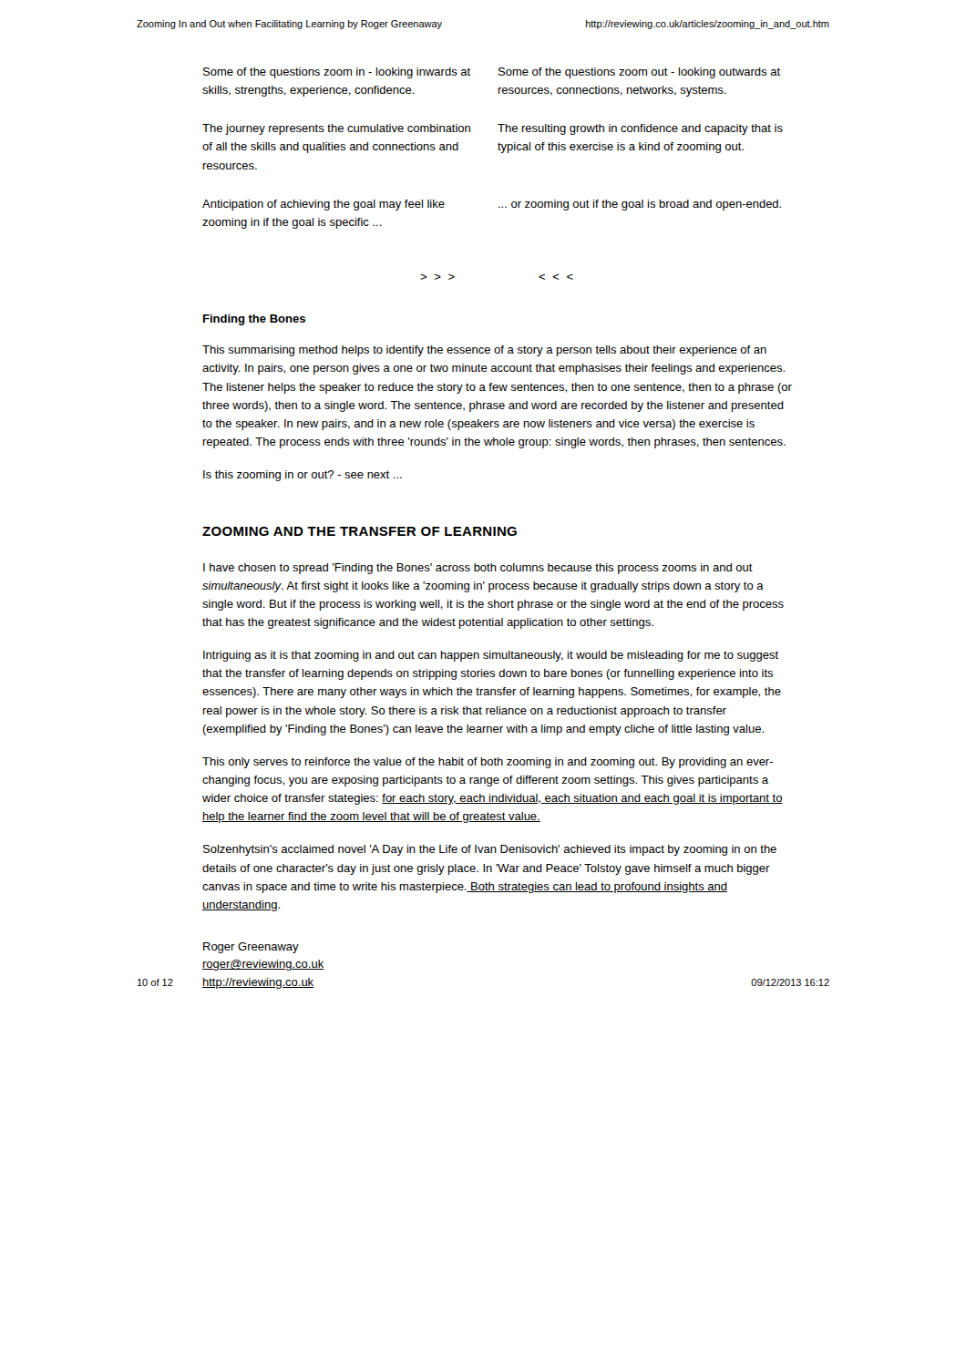Zooming In and Out when Facilitating Learning by Roger Greenaway http://reviewing.co.uk/articles/zooming_in_and_out.htm
| Some of the questions zoom in - looking inwards at skills, strengths, experience, confidence. | Some of the questions zoom out - looking outwards at resources, connections, networks, systems. |
| The journey represents the cumulative combination of all the skills and qualities and connections and resources. | The resulting growth in confidence and capacity that is typical of this exercise is a kind of zooming out. |
| Anticipation of achieving the goal may feel like zooming in if the goal is specific ... | ... or zooming out if the goal is broad and open-ended. |
> > >< < <
Finding the Bones
This summarising method helps to identify the essence of a story a person tells about their experience of an activity. In pairs, one person gives a one or two minute account that emphasises their feelings and experiences. The listener helps the speaker to reduce the story to a few sentences, then to one sentence, then to a phrase (or three words), then to a single word. The sentence, phrase and word are recorded by the listener and presented to the speaker. In new pairs, and in a new role (speakers are now listeners and vice versa) the exercise is repeated. The process ends with three 'rounds' in the whole group: single words, then phrases, then sentences.
Is this zooming in or out? - see next ...
ZOOMING AND THE TRANSFER OF LEARNING
I have chosen to spread 'Finding the Bones' across both columns because this process zooms in and out simultaneously. At first sight it looks like a 'zooming in' process because it gradually strips down a story to a single word. But if the process is working well, it is the short phrase or the single word at the end of the process that has the greatest significance and the widest potential application to other settings.
Intriguing as it is that zooming in and out can happen simultaneously, it would be misleading for me to suggest that the transfer of learning depends on stripping stories down to bare bones (or funnelling experience into its essences). There are many other ways in which the transfer of learning happens. Sometimes, for example, the real power is in the whole story. So there is a risk that reliance on a reductionist approach to transfer (exemplified by 'Finding the Bones') can leave the learner with a limp and empty cliche of little lasting value.
This only serves to reinforce the value of the habit of both zooming in and zooming out. By providing an ever-changing focus, you are exposing participants to a range of different zoom settings. This gives participants a wider choice of transfer stategies: for each story, each individual, each situation and each goal it is important to help the learner find the zoom level that will be of greatest value.
Solzenhytsin's acclaimed novel 'A Day in the Life of Ivan Denisovich' achieved its impact by zooming in on the details of one character's day in just one grisly place. In 'War and Peace' Tolstoy gave himself a much bigger canvas in space and time to write his masterpiece. Both strategies can lead to profound insights and understanding.
Roger Greenaway
roger@reviewing.co.uk http://reviewing.co.uk
10 of 12 09/12/2013 16:12